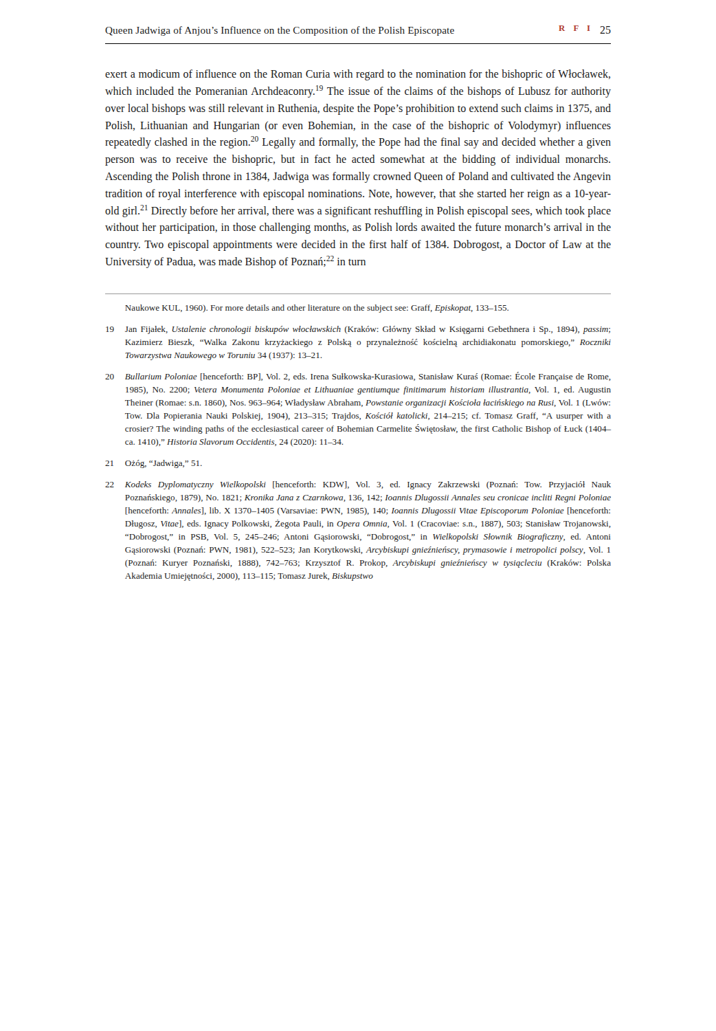Queen Jadwiga of Anjou’s Influence on the Composition of the Polish Episcopate
R F I 25
exert a modicum of influence on the Roman Curia with regard to the nomination for the bishopric of Włocławek, which included the Pomeranian Archdeaconry.19 The issue of the claims of the bishops of Lubusz for authority over local bishops was still relevant in Ruthenia, despite the Pope’s prohibition to extend such claims in 1375, and Polish, Lithuanian and Hungarian (or even Bohemian, in the case of the bishopric of Volodymyr) influences repeatedly clashed in the region.20 Legally and formally, the Pope had the final say and decided whether a given person was to receive the bishopric, but in fact he acted somewhat at the bidding of individual monarchs. Ascending the Polish throne in 1384, Jadwiga was formally crowned Queen of Poland and cultivated the Angevin tradition of royal interference with episcopal nominations. Note, however, that she started her reign as a 10-year-old girl.21 Directly before her arrival, there was a significant reshuffling in Polish episcopal sees, which took place without her participation, in those challenging months, as Polish lords awaited the future monarch’s arrival in the country. Two episcopal appointments were decided in the first half of 1384. Dobrogost, a Doctor of Law at the University of Padua, was made Bishop of Poznań;22 in turn
Naukowe KUL, 1960). For more details and other literature on the subject see: Graff, Episkopat, 133–155.
Jan Fijałek, Ustalenie chronologii biskupów włocławskich (Kraków: Główny Skład w Księgarni Gebethnera i Sp., 1894), passim; Kazimierz Bieszk, “Walka Zakonu krzyżackiego z Polską o przynależność kościelną archidiakonatu pomorskiego,” Roczniki Towarzystwa Naukowego w Toruniu 34 (1937): 13–21.
Bullarium Poloniae [henceforth: BP], Vol. 2, eds. Irena Sułkowska-Kurasiowa, Stanisław Kuraś (Romae: École Française de Rome, 1985), No. 2200; Vetera Monumenta Poloniae et Lithuaniae gentiumque finitimarum historiam illustrantia, Vol. 1, ed. Augustin Theiner (Romae: s.n. 1860), Nos. 963–964; Władysław Abraham, Powstanie organizacji Kościoła łacińskiego na Rusi, Vol. 1 (Lwów: Tow. Dla Popierania Nauki Polskiej, 1904), 213–315; Trajdos, Kościół katolicki, 214–215; cf. Tomasz Graff, “A usurper with a crosier? The winding paths of the ecclesiastical career of Bohemian Carmelite Świętosław, the first Catholic Bishop of Łuck (1404–ca. 1410),” Historia Slavorum Occidentis, 24 (2020): 11–34.
Ożóg, “Jadwiga,” 51.
Kodeks Dyplomatyczny Wielkopolski [henceforth: KDW], Vol. 3, ed. Ignacy Zakrzewski (Poznań: Tow. Przyjaciół Nauk Poznańskiego, 1879), No. 1821; Kronika Jana z Czarnkowa, 136, 142; Ioannis Dlugossii Annales seu cronicae incliti Regni Poloniae [henceforth: Annales], lib. X 1370–1405 (Varsaviae: PWN, 1985), 140; Ioannis Dlugossii Vitae Episcoporum Poloniae [henceforth: Długosz, Vitae], eds. Ignacy Polkowski, Żegota Pauli, in Opera Omnia, Vol. 1 (Cracoviae: s.n., 1887), 503; Stanisław Trojanowski, “Dobrogost,” in PSB, Vol. 5, 245–246; Antoni Gąsiorowski, “Dobrogost,” in Wielkopolski Słownik Biograficzny, ed. Antoni Gąsiorowski (Poznań: PWN, 1981), 522–523; Jan Korytkowski, Arcybiskupi gnieźnieńscy, prymasowie i metropolici polscy, Vol. 1 (Poznań: Kuryer Poznański, 1888), 742–763; Krzysztof R. Prokop, Arcybiskupi gnieźnieńscy w tysiącleciu (Kraków: Polska Akademia Umiejętności, 2000), 113–115; Tomasz Jurek, Biskupstwo